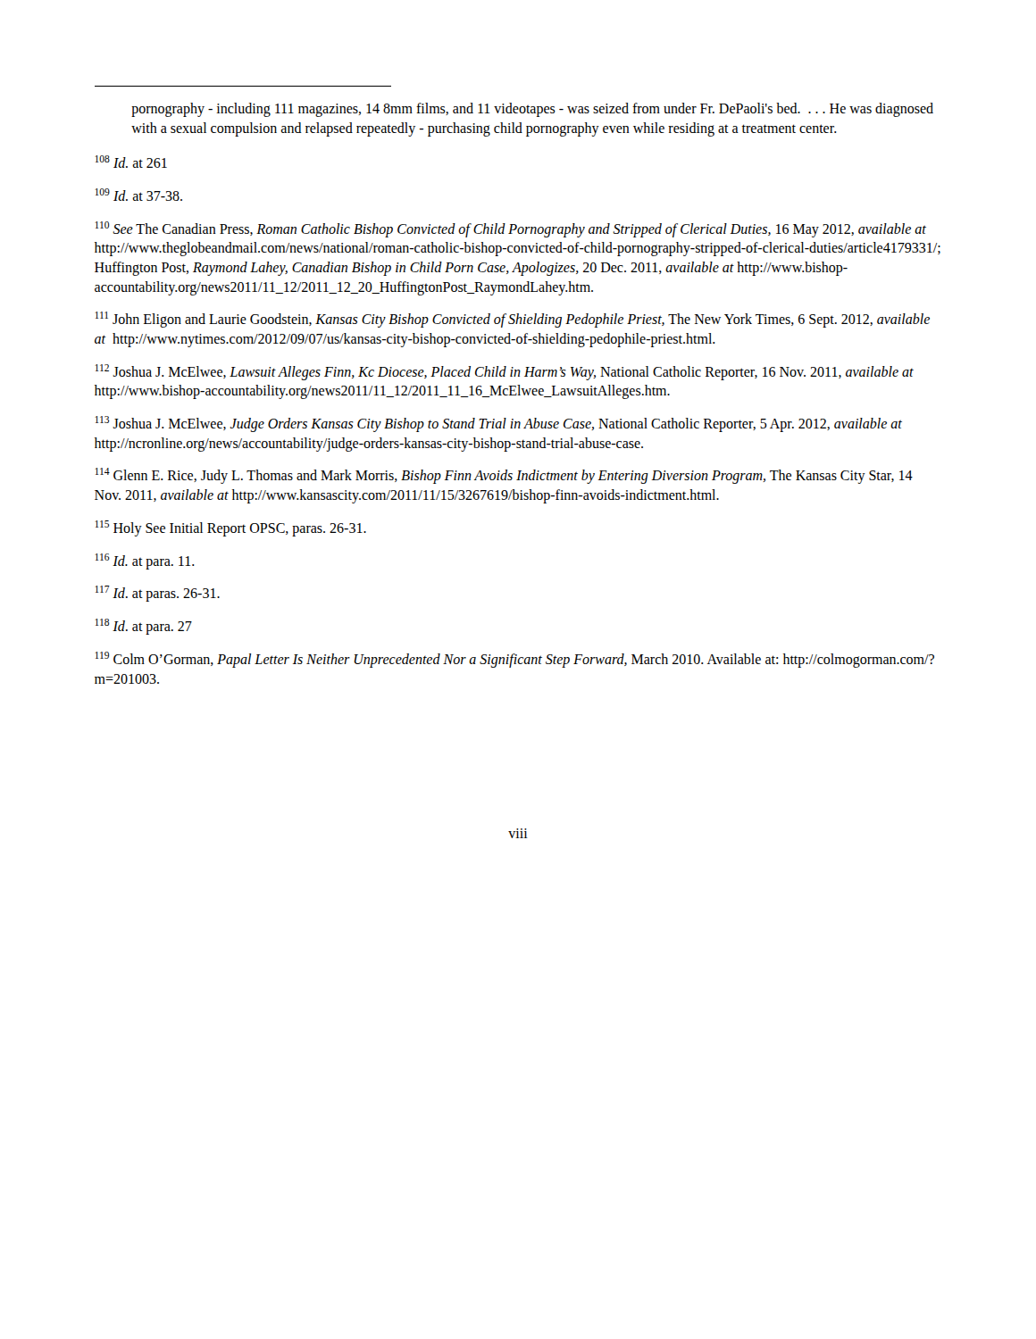pornography - including 111 magazines, 14 8mm films, and 11 videotapes - was seized from under Fr. DePaoli's bed. . . . He was diagnosed with a sexual compulsion and relapsed repeatedly - purchasing child pornography even while residing at a treatment center.
108 Id. at 261
109 Id. at 37-38.
110 See The Canadian Press, Roman Catholic Bishop Convicted of Child Pornography and Stripped of Clerical Duties, 16 May 2012, available at http://www.theglobeandmail.com/news/national/roman-catholic-bishop-convicted-of-child-pornography-stripped-of-clerical-duties/article4179331/; Huffington Post, Raymond Lahey, Canadian Bishop in Child Porn Case, Apologizes, 20 Dec. 2011, available at http://www.bishop-accountability.org/news2011/11_12/2011_12_20_HuffingtonPost_RaymondLahey.htm.
111 John Eligon and Laurie Goodstein, Kansas City Bishop Convicted of Shielding Pedophile Priest, The New York Times, 6 Sept. 2012, available at http://www.nytimes.com/2012/09/07/us/kansas-city-bishop-convicted-of-shielding-pedophile-priest.html.
112 Joshua J. McElwee, Lawsuit Alleges Finn, Kc Diocese, Placed Child in Harm’s Way, National Catholic Reporter, 16 Nov. 2011, available at http://www.bishop-accountability.org/news2011/11_12/2011_11_16_McElwee_LawsuitAlleges.htm.
113 Joshua J. McElwee, Judge Orders Kansas City Bishop to Stand Trial in Abuse Case, National Catholic Reporter, 5 Apr. 2012, available at http://ncronline.org/news/accountability/judge-orders-kansas-city-bishop-stand-trial-abuse-case.
114 Glenn E. Rice, Judy L. Thomas and Mark Morris, Bishop Finn Avoids Indictment by Entering Diversion Program, The Kansas City Star, 14 Nov. 2011, available at http://www.kansascity.com/2011/11/15/3267619/bishop-finn-avoids-indictment.html.
115 Holy See Initial Report OPSC, paras. 26-31.
116 Id. at para. 11.
117 Id. at paras. 26-31.
118 Id. at para. 27
119 Colm O’Gorman, Papal Letter Is Neither Unprecedented Nor a Significant Step Forward, March 2010. Available at: http://colmogorman.com/?m=201003.
viii